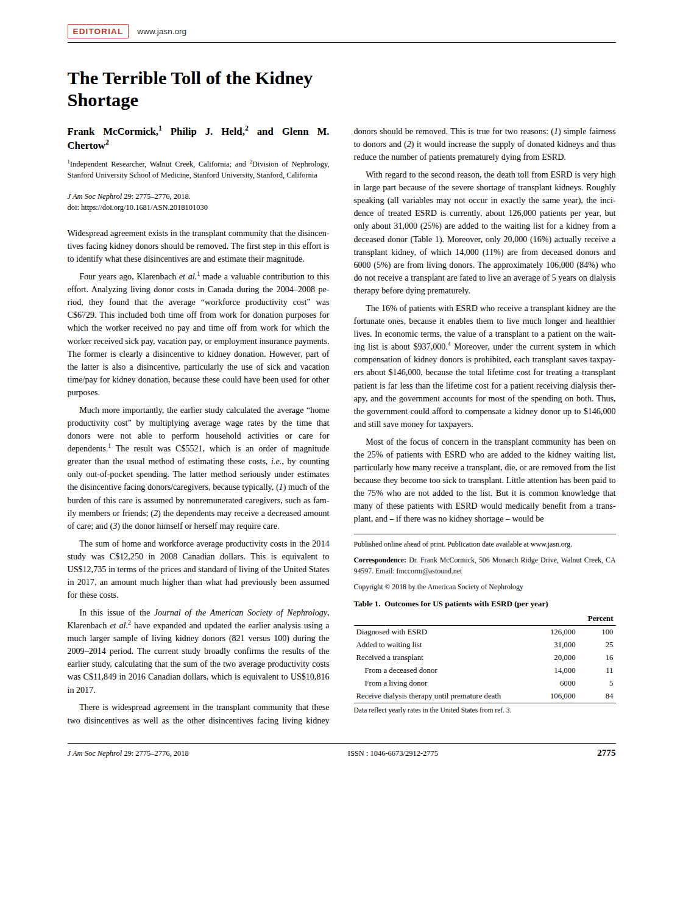EDITORIAL www.jasn.org
The Terrible Toll of the Kidney Shortage
Frank McCormick,1 Philip J. Held,2 and Glenn M. Chertow2
1Independent Researcher, Walnut Creek, California; and 2Division of Nephrology, Stanford University School of Medicine, Stanford University, Stanford, California
J Am Soc Nephrol 29: 2775–2776, 2018.
doi: https://doi.org/10.1681/ASN.2018101030
Widespread agreement exists in the transplant community that the disincentives facing kidney donors should be removed. The first step in this effort is to identify what these disincentives are and estimate their magnitude.
Four years ago, Klarenbach et al.1 made a valuable contribution to this effort. Analyzing living donor costs in Canada during the 2004–2008 period, they found that the average “workforce productivity cost” was C$6729. This included both time off from work for donation purposes for which the worker received no pay and time off from work for which the worker received sick pay, vacation pay, or employment insurance payments. The former is clearly a disincentive to kidney donation. However, part of the latter is also a disincentive, particularly the use of sick and vacation time/pay for kidney donation, because these could have been used for other purposes.
Much more importantly, the earlier study calculated the average “home productivity cost” by multiplying average wage rates by the time that donors were not able to perform household activities or care for dependents.1 The result was C$5521, which is an order of magnitude greater than the usual method of estimating these costs, i.e., by counting only out-of-pocket spending. The latter method seriously under estimates the disincentive facing donors/caregivers, because typically, (1) much of the burden of this care is assumed by nonremunerated caregivers, such as family members or friends; (2) the dependents may receive a decreased amount of care; and (3) the donor himself or herself may require care.
The sum of home and workforce average productivity costs in the 2014 study was C$12,250 in 2008 Canadian dollars. This is equivalent to US$12,735 in terms of the prices and standard of living of the United States in 2017, an amount much higher than what had previously been assumed for these costs.
In this issue of the Journal of the American Society of Nephrology, Klarenbach et al.2 have expanded and updated the earlier analysis using a much larger sample of living kidney donors (821 versus 100) during the 2009–2014 period. The current study broadly confirms the results of the earlier study, calculating that the sum of the two average productivity costs was C$11,849 in 2016 Canadian dollars, which is equivalent to US$10,816 in 2017.
There is widespread agreement in the transplant community that these two disincentives as well as the other disincentives facing living kidney donors should be removed. This is true for two reasons: (1) simple fairness to donors and (2) it would increase the supply of donated kidneys and thus reduce the number of patients prematurely dying from ESRD.
With regard to the second reason, the death toll from ESRD is very high in large part because of the severe shortage of transplant kidneys. Roughly speaking (all variables may not occur in exactly the same year), the incidence of treated ESRD is currently, about 126,000 patients per year, but only about 31,000 (25%) are added to the waiting list for a kidney from a deceased donor (Table 1). Moreover, only 20,000 (16%) actually receive a transplant kidney, of which 14,000 (11%) are from deceased donors and 6000 (5%) are from living donors. The approximately 106,000 (84%) who do not receive a transplant are fated to live an average of 5 years on dialysis therapy before dying prematurely.
The 16% of patients with ESRD who receive a transplant kidney are the fortunate ones, because it enables them to live much longer and healthier lives. In economic terms, the value of a transplant to a patient on the waiting list is about $937,000.4 Moreover, under the current system in which compensation of kidney donors is prohibited, each transplant saves taxpayers about $146,000, because the total lifetime cost for treating a transplant patient is far less than the lifetime cost for a patient receiving dialysis therapy, and the government accounts for most of the spending on both. Thus, the government could afford to compensate a kidney donor up to $146,000 and still save money for taxpayers.
Most of the focus of concern in the transplant community has been on the 25% of patients with ESRD who are added to the kidney waiting list, particularly how many receive a transplant, die, or are removed from the list because they become too sick to transplant. Little attention has been paid to the 75% who are not added to the list. But it is common knowledge that many of these patients with ESRD would medically benefit from a transplant, and – if there was no kidney shortage – would be
Published online ahead of print. Publication date available at www.jasn.org.
Correspondence: Dr. Frank McCormick, 506 Monarch Ridge Drive, Walnut Creek, CA 94597. Email: fmccorm@astound.net
Copyright © 2018 by the American Society of Nephrology
Table 1. Outcomes for US patients with ESRD (per year)
| | | Percent |
| --- | --- | --- |
| Diagnosed with ESRD | 126,000 | 100 |
| Added to waiting list | 31,000 | 25 |
| Received a transplant | 20,000 | 16 |
| From a deceased donor | 14,000 | 11 |
| From a living donor | 6000 | 5 |
| Receive dialysis therapy until premature death | 106,000 | 84 |
Data reflect yearly rates in the United States from ref. 3.
J Am Soc Nephrol 29: 2775–2776, 2018 ISSN : 1046-6673/2912-2775 2775